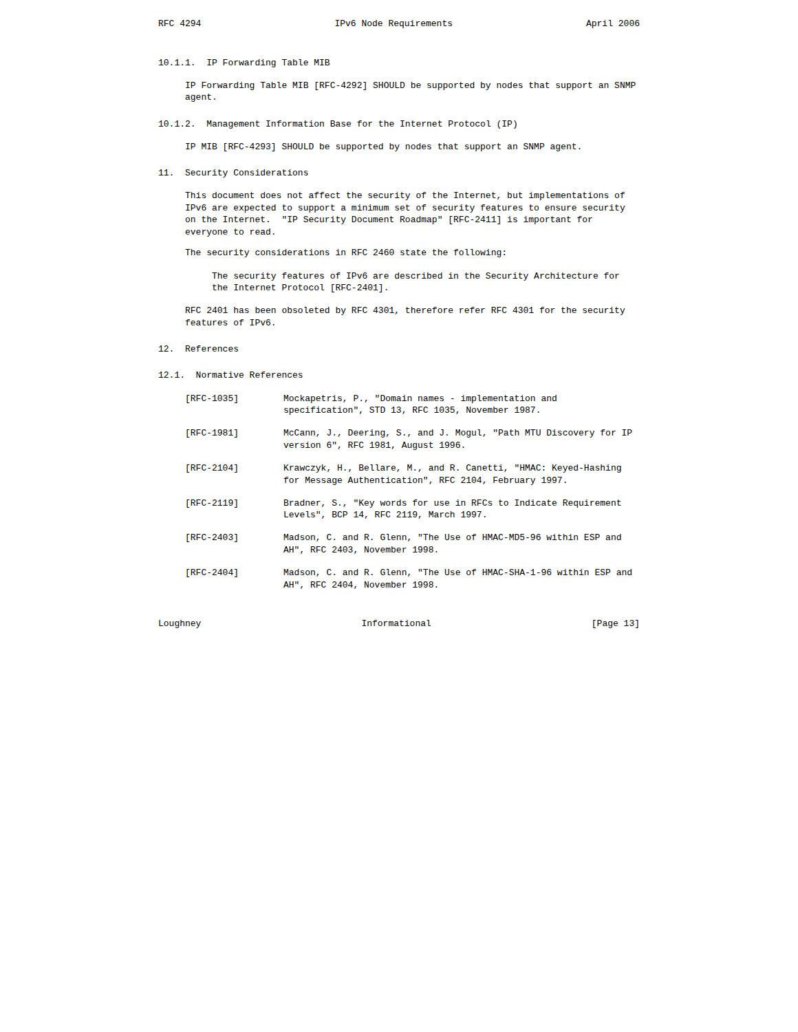RFC 4294 IPv6 Node Requirements April 2006
10.1.1. IP Forwarding Table MIB
IP Forwarding Table MIB [RFC-4292] SHOULD be supported by nodes that support an SNMP agent.
10.1.2. Management Information Base for the Internet Protocol (IP)
IP MIB [RFC-4293] SHOULD be supported by nodes that support an SNMP agent.
11. Security Considerations
This document does not affect the security of the Internet, but implementations of IPv6 are expected to support a minimum set of security features to ensure security on the Internet. "IP Security Document Roadmap" [RFC-2411] is important for everyone to read.
The security considerations in RFC 2460 state the following:
The security features of IPv6 are described in the Security Architecture for the Internet Protocol [RFC-2401].
RFC 2401 has been obsoleted by RFC 4301, therefore refer RFC 4301 for the security features of IPv6.
12. References
12.1. Normative References
[RFC-1035]
Mockapetris, P., "Domain names - implementation and specification", STD 13, RFC 1035, November 1987.
[RFC-1981]
McCann, J., Deering, S., and J. Mogul, "Path MTU Discovery for IP version 6", RFC 1981, August 1996.
[RFC-2104]
Krawczyk, H., Bellare, M., and R. Canetti, "HMAC: Keyed-Hashing for Message Authentication", RFC 2104, February 1997.
[RFC-2119]
Bradner, S., "Key words for use in RFCs to Indicate Requirement Levels", BCP 14, RFC 2119, March 1997.
[RFC-2403]
Madson, C. and R. Glenn, "The Use of HMAC-MD5-96 within ESP and AH", RFC 2403, November 1998.
[RFC-2404]
Madson, C. and R. Glenn, "The Use of HMAC-SHA-1-96 within ESP and AH", RFC 2404, November 1998.
Loughney Informational [Page 13]